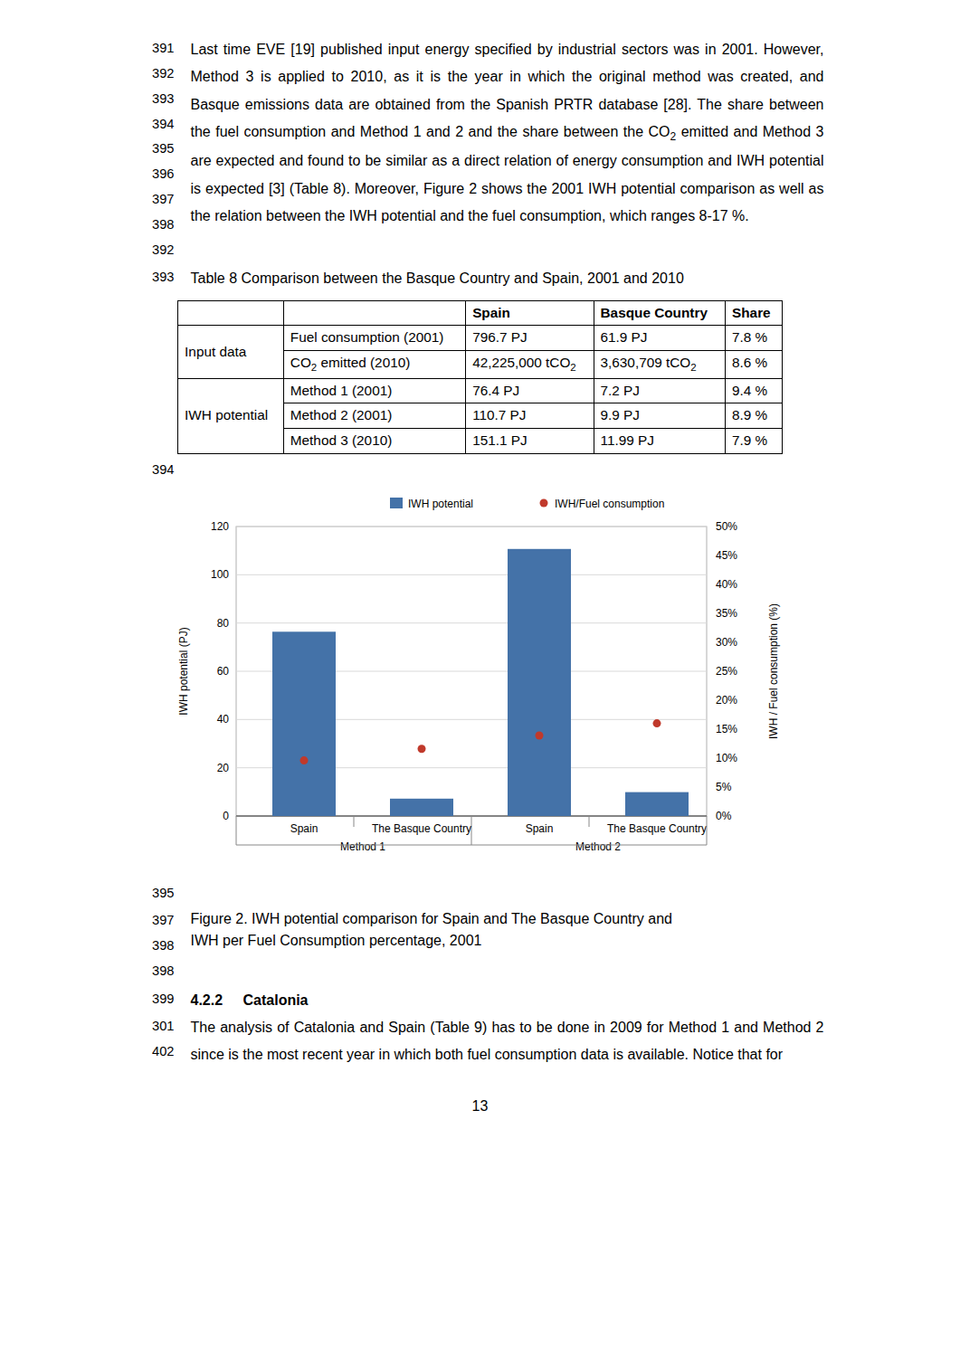391
392
393
394
395
396
397
398
Last time EVE [19] published input energy specified by industrial sectors was in 2001. However, Method 3 is applied to 2010, as it is the year in which the original method was created, and Basque emissions data are obtained from the Spanish PRTR database [28]. The share between the fuel consumption and Method 1 and 2 and the share between the CO2 emitted and Method 3 are expected and found to be similar as a direct relation of energy consumption and IWH potential is expected [3] (Table 8). Moreover, Figure 2 shows the 2001 IWH potential comparison as well as the relation between the IWH potential and the fuel consumption, which ranges 8-17 %.
392
393
Table 8 Comparison between the Basque Country and Spain, 2001 and 2010
| | | Spain | Basque Country | Share |
| Input data | Fuel consumption (2001) | 796.7 PJ | 61.9 PJ | 7.8 % |
| CO 2 emitted (2010) | 42,225,000 tCO 2 | 3,630,709 tCO 2 | 8.6 % |
| IWH potential | Method 1 (2001) | 76.4 PJ | 7.2 PJ | 9.4 % |
| Method 2 (2001) | 110.7 PJ | 9.9 PJ | 8.9 % |
| Method 3 (2010) | 151.1 PJ | 11.99 PJ | 7.9 % |
394
IWH potential IWH/Fuel consumption 120 100 80 60 40 20 0 IWH potential (PJ) 50% 45% 40% 35% 30% 25% 20% 15% 10% 5% 0% IWH / Fuel consumption (%) Spain The Basque Country Spain The Basque Country Method 1 Method 2
395
397
398
Figure 2. IWH potential comparison for Spain and The Basque Country and
IWH per Fuel Consumption percentage, 2001
398
399
4.2.2 Catalonia
301
402
The analysis of Catalonia and Spain (Table 9) has to be done in 2009 for Method 1 and Method 2 since is the most recent year in which both fuel consumption data is available. Notice that for
13